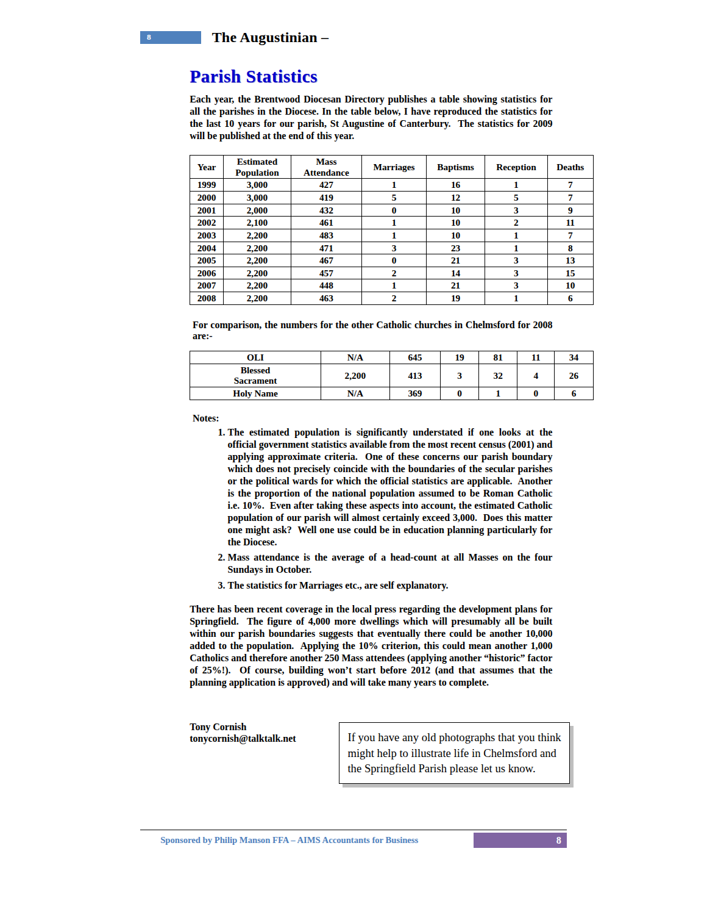8
The Augustinian –
Parish Statistics
Each year, the Brentwood Diocesan Directory publishes a table showing statistics for all the parishes in the Diocese. In the table below, I have reproduced the statistics for the last 10 years for our parish, St Augustine of Canterbury. The statistics for 2009 will be published at the end of this year.
| Year | Estimated Population | Mass Attendance | Marriages | Baptisms | Reception | Deaths |
| --- | --- | --- | --- | --- | --- | --- |
| 1999 | 3,000 | 427 | 1 | 16 | 1 | 7 |
| 2000 | 3,000 | 419 | 5 | 12 | 5 | 7 |
| 2001 | 2,000 | 432 | 0 | 10 | 3 | 9 |
| 2002 | 2,100 | 461 | 1 | 10 | 2 | 11 |
| 2003 | 2,200 | 483 | 1 | 10 | 1 | 7 |
| 2004 | 2,200 | 471 | 3 | 23 | 1 | 8 |
| 2005 | 2,200 | 467 | 0 | 21 | 3 | 13 |
| 2006 | 2,200 | 457 | 2 | 14 | 3 | 15 |
| 2007 | 2,200 | 448 | 1 | 21 | 3 | 10 |
| 2008 | 2,200 | 463 | 2 | 19 | 1 | 6 |
For comparison, the numbers for the other Catholic churches in Chelmsford for 2008 are:-
| OLI | N/A | 645 | 19 | 81 | 11 | 34 |
| Blessed Sacrament | 2,200 | 413 | 3 | 32 | 4 | 26 |
| Holy Name | N/A | 369 | 0 | 1 | 0 | 6 |
Notes:
The estimated population is significantly understated if one looks at the official government statistics available from the most recent census (2001) and applying approximate criteria. One of these concerns our parish boundary which does not precisely coincide with the boundaries of the secular parishes or the political wards for which the official statistics are applicable. Another is the proportion of the national population assumed to be Roman Catholic i.e. 10%. Even after taking these aspects into account, the estimated Catholic population of our parish will almost certainly exceed 3,000. Does this matter one might ask? Well one use could be in education planning particularly for the Diocese.
Mass attendance is the average of a head-count at all Masses on the four Sundays in October.
The statistics for Marriages etc., are self explanatory.
There has been recent coverage in the local press regarding the development plans for Springfield. The figure of 4,000 more dwellings which will presumably all be built within our parish boundaries suggests that eventually there could be another 10,000 added to the population. Applying the 10% criterion, this could mean another 1,000 Catholics and therefore another 250 Mass attendees (applying another “historic” factor of 25%!). Of course, building won’t start before 2012 (and that assumes that the planning application is approved) and will take many years to complete.
If you have any old photographs that you think might help to illustrate life in Chelmsford and the Springfield Parish please let us know.
Tony Cornish
tonycornish@talktalk.net
Sponsored by Philip Manson FFA – AIMS Accountants for Business
8